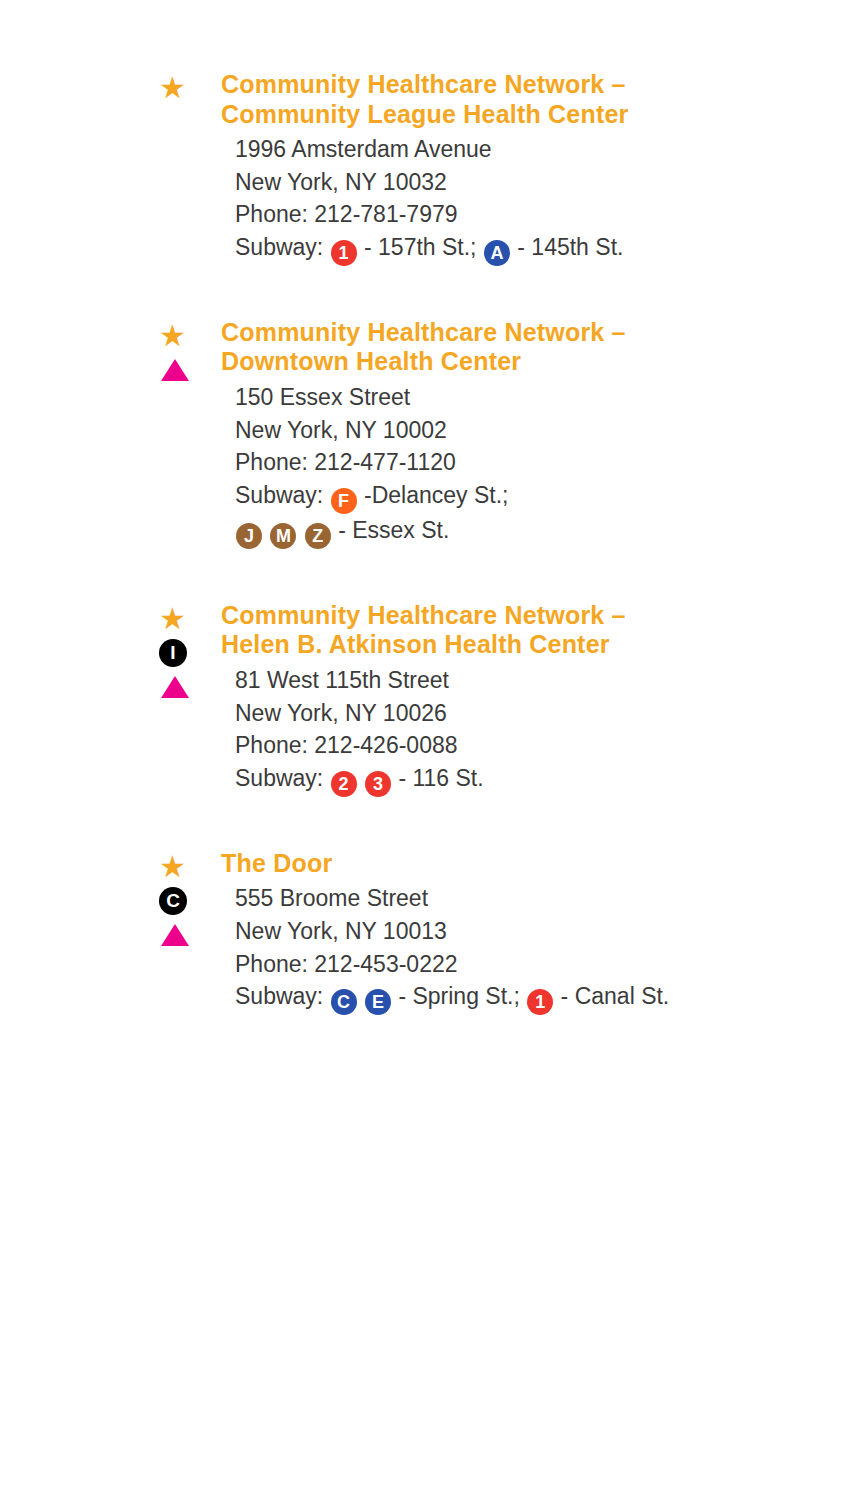★
Community Healthcare Network –
Community League Health Center
1996 Amsterdam Avenue
New York, NY 10032
Phone: 212-781-7979
Subway: 1 - 157th St.; A - 145th St.
★
Community Healthcare Network –
Downtown Health Center
150 Essex Street
New York, NY 10002
Phone: 212-477-1120
Subway: F -Delancey St.;
J M Z - Essex St.
★
I
Community Healthcare Network –
Helen B. Atkinson Health Center
81 West 115th Street
New York, NY 10026
Phone: 212-426-0088
Subway: 2 3 - 116 St.
★
C
The Door
555 Broome Street
New York, NY 10013
Phone: 212-453-0222
Subway: C E - Spring St.; 1 - Canal St.